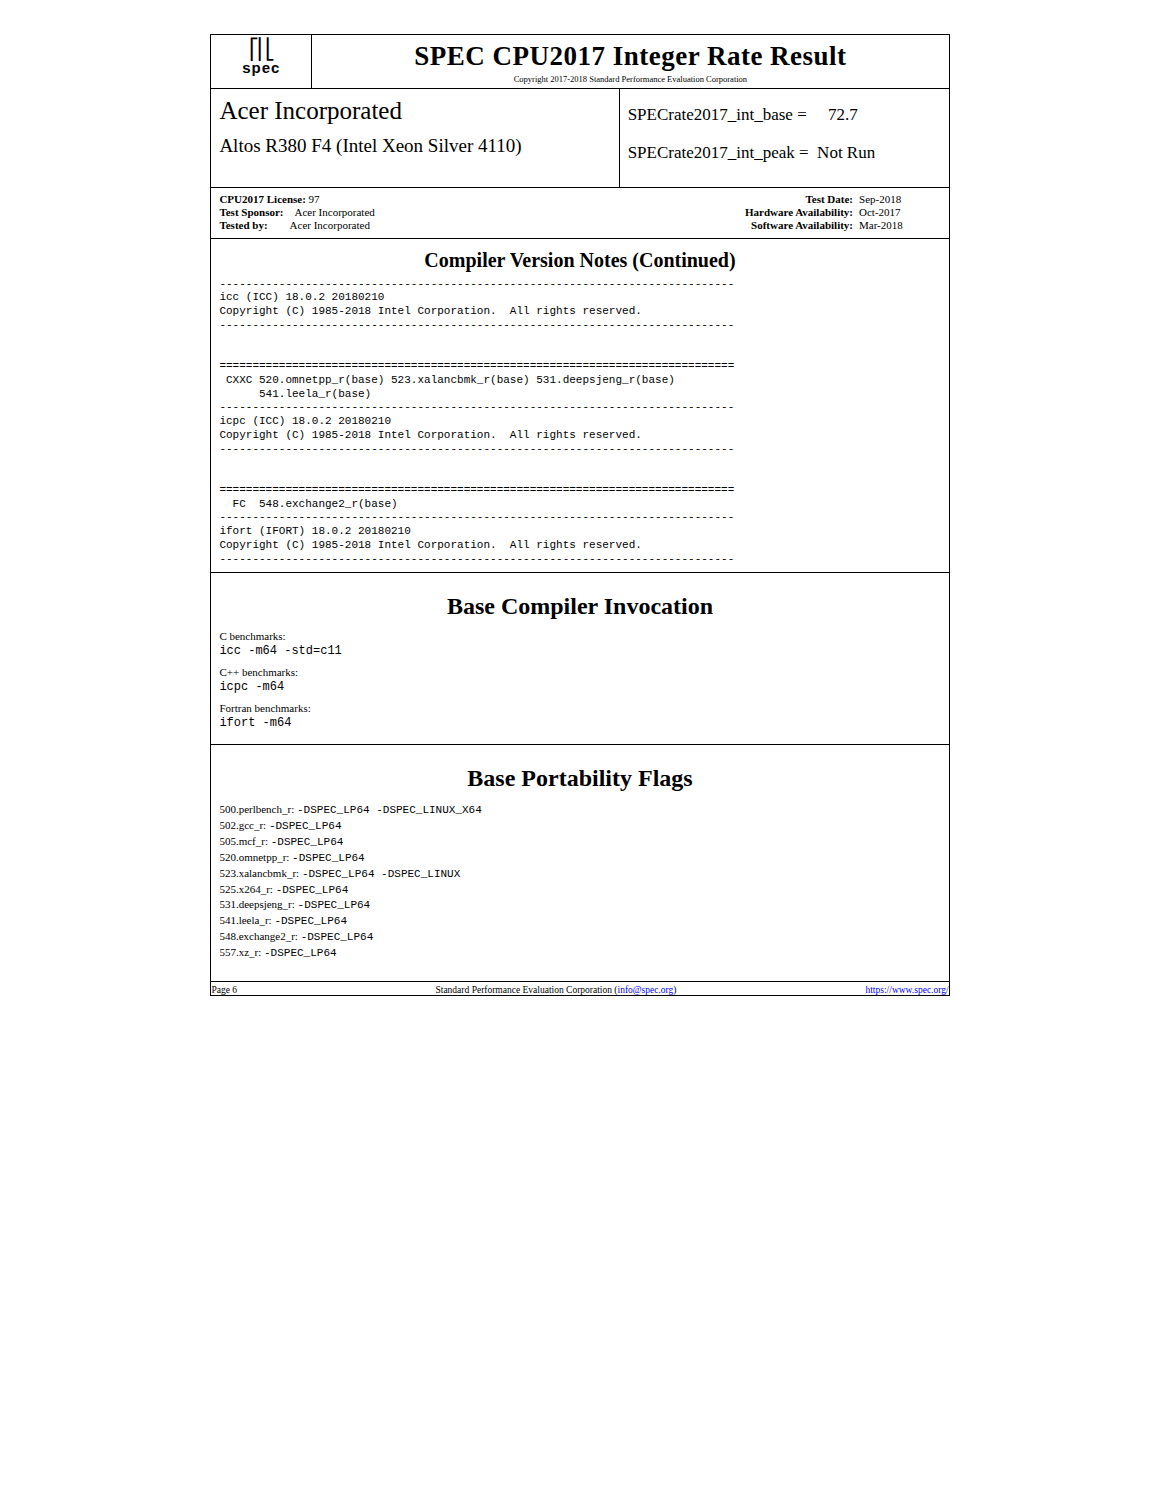⎡⎢⎣
spec
SPEC CPU2017 Integer Rate Result
Copyright 2017-2018 Standard Performance Evaluation Corporation
Acer Incorporated
Altos R380 F4 (Intel Xeon Silver 4110)
SPECrate2017_int_base = 72.7
SPECrate2017_int_peak = Not Run
CPU2017 License: 97
Test Sponsor: Acer Incorporated
Tested by: Acer Incorporated
Test Date: Sep-2018
Hardware Availability: Oct-2017
Software Availability: Mar-2018
Compiler Version Notes (Continued)
------------------------------------------------------------------------------
icc (ICC) 18.0.2 20180210
Copyright (C) 1985-2018 Intel Corporation.  All rights reserved.
------------------------------------------------------------------------------


==============================================================================
 CXXC 520.omnetpp_r(base) 523.xalancbmk_r(base) 531.deepsjeng_r(base)
      541.leela_r(base)
------------------------------------------------------------------------------
icpc (ICC) 18.0.2 20180210
Copyright (C) 1985-2018 Intel Corporation.  All rights reserved.
------------------------------------------------------------------------------


==============================================================================
  FC  548.exchange2_r(base)
------------------------------------------------------------------------------
ifort (IFORT) 18.0.2 20180210
Copyright (C) 1985-2018 Intel Corporation.  All rights reserved.
------------------------------------------------------------------------------
Base Compiler Invocation
C benchmarks:
icc -m64 -std=c11
C++ benchmarks:
icpc -m64
Fortran benchmarks:
ifort -m64
Base Portability Flags
500.perlbench_r: -DSPEC_LP64 -DSPEC_LINUX_X64
502.gcc_r: -DSPEC_LP64
505.mcf_r: -DSPEC_LP64
520.omnetpp_r: -DSPEC_LP64
523.xalancbmk_r: -DSPEC_LP64 -DSPEC_LINUX
525.x264_r: -DSPEC_LP64
531.deepsjeng_r: -DSPEC_LP64
541.leela_r: -DSPEC_LP64
548.exchange2_r: -DSPEC_LP64
557.xz_r: -DSPEC_LP64
Page 6
Standard Performance Evaluation Corporation (info@spec.org)
https://www.spec.org/